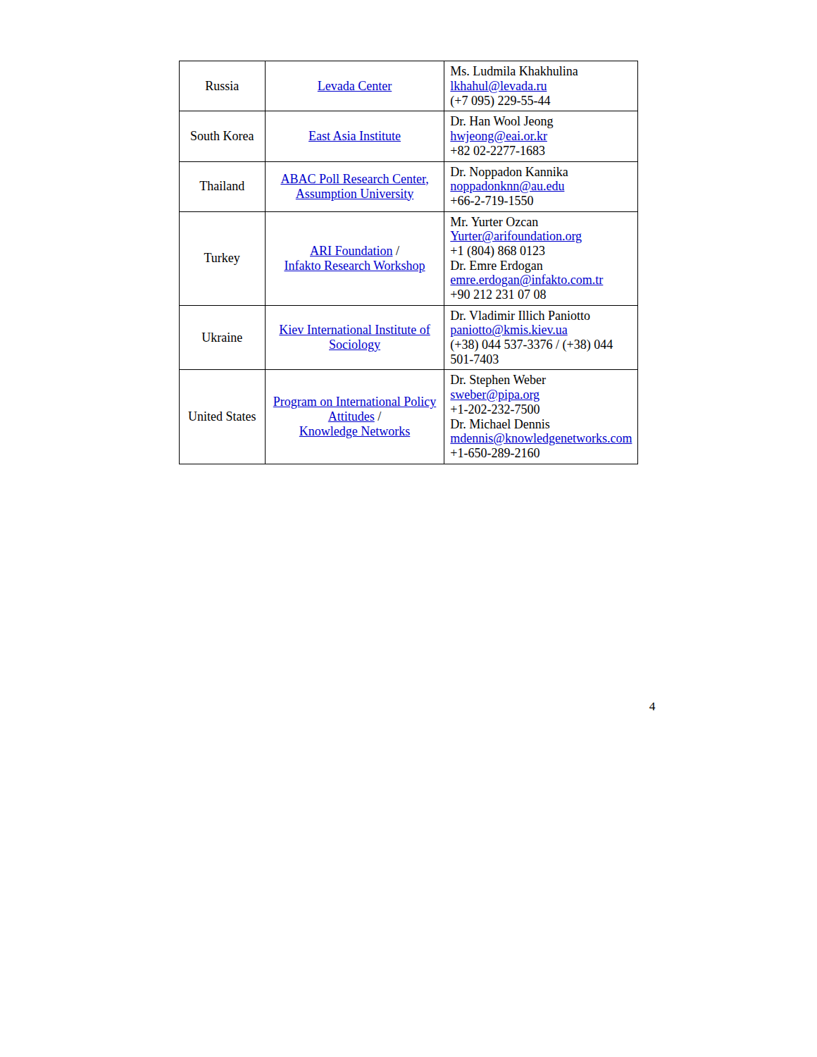| Russia | Levada Center | Ms. Ludmila Khakhulina lkhahul@levada.ru (+7 095) 229-55-44 |
| South Korea | East Asia Institute | Dr. Han Wool Jeong hwjeong@eai.or.kr +82 02-2277-1683 |
| Thailand | ABAC Poll Research Center, Assumption University | Dr. Noppadon Kannika noppadonknn@au.edu +66-2-719-1550 |
| Turkey | ARI Foundation / Infakto Research Workshop | Mr. Yurter Ozcan Yurter@arifoundation.org +1 (804) 868 0123 Dr. Emre Erdogan emre.erdogan@infakto.com.tr +90 212 231 07 08 |
| Ukraine | Kiev International Institute of Sociology | Dr. Vladimir Illich Paniotto paniotto@kmis.kiev.ua (+38) 044 537-3376 / (+38) 044 501-7403 |
| United States | Program on International Policy Attitudes / Knowledge Networks | Dr. Stephen Weber sweber@pipa.org +1-202-232-7500 Dr. Michael Dennis mdennis@knowledgenetworks.com +1-650-289-2160 |
4